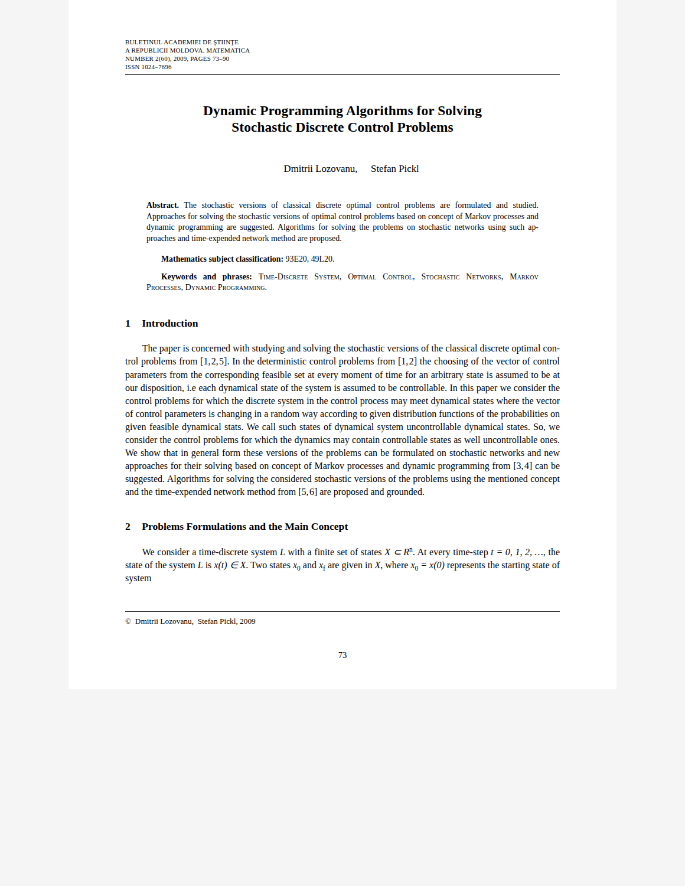Buletinul Academiei de Ştiinţe
a Republicii Moldova. Matematica
Number 2(60), 2009, Pages 73–90
ISSN 1024–7696
Dynamic Programming Algorithms for Solving
Stochastic Discrete Control Problems
Dmitrii Lozovanu, Stefan Pickl
Abstract. The stochastic versions of classical discrete optimal control problems are formulated and studied. Approaches for solving the stochastic versions of optimal control problems based on concept of Markov processes and dynamic programming are suggested. Algorithms for solving the problems on stochastic networks using such approaches and time-expended network method are proposed.
Mathematics subject classification: 93E20, 49L20.
Keywords and phrases: Time-Discrete System, Optimal Control, Stochastic Networks, Markov Processes, Dynamic Programming.
1 Introduction
The paper is concerned with studying and solving the stochastic versions of the classical discrete optimal control problems from [1, 2, 5]. In the deterministic control problems from [1, 2] the choosing of the vector of control parameters from the corresponding feasible set at every moment of time for an arbitrary state is assumed to be at our disposition, i.e each dynamical state of the system is assumed to be controllable. In this paper we consider the control problems for which the discrete system in the control process may meet dynamical states where the vector of control parameters is changing in a random way according to given distribution functions of the probabilities on given feasible dynamical stats. We call such states of dynamical system uncontrollable dynamical states. So, we consider the control problems for which the dynamics may contain controllable states as well uncontrollable ones. We show that in general form these versions of the problems can be formulated on stochastic networks and new approaches for their solving based on concept of Markov processes and dynamic programming from [3, 4] can be suggested. Algorithms for solving the considered stochastic versions of the problems using the mentioned concept and the time-expended network method from [5, 6] are proposed and grounded.
2 Problems Formulations and the Main Concept
We consider a time-discrete system L with a finite set of states X ⊂ Rn. At every time-step t = 0, 1, 2, …, the state of the system L is x(t) ∈ X. Two states x0 and xf are given in X, where x0 = x(0) represents the starting state of system
© Dmitrii Lozovanu, Stefan Pickl, 2009
73